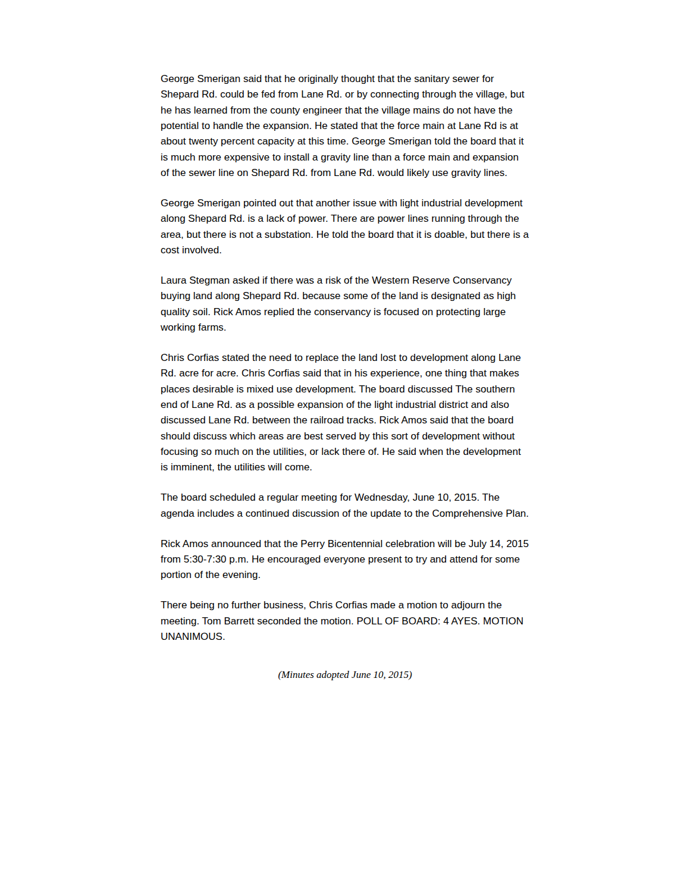George Smerigan said that he originally thought that the sanitary sewer for Shepard Rd. could be fed from Lane Rd. or by connecting through the village, but he has learned from the county engineer that the village mains do not have the potential to handle the expansion. He stated that the force main at Lane Rd is at about twenty percent capacity at this time. George Smerigan told the board that it is much more expensive to install a gravity line than a force main and expansion of the sewer line on Shepard Rd. from Lane Rd. would likely use gravity lines.
George Smerigan pointed out that another issue with light industrial development along Shepard Rd. is a lack of power. There are power lines running through the area, but there is not a substation. He told the board that it is doable, but there is a cost involved.
Laura Stegman asked if there was a risk of the Western Reserve Conservancy buying land along Shepard Rd. because some of the land is designated as high quality soil. Rick Amos replied the conservancy is focused on protecting large working farms.
Chris Corfias stated the need to replace the land lost to development along Lane Rd. acre for acre. Chris Corfias said that in his experience, one thing that makes places desirable is mixed use development. The board discussed The southern end of Lane Rd. as a possible expansion of the light industrial district and also discussed Lane Rd. between the railroad tracks. Rick Amos said that the board should discuss which areas are best served by this sort of development without focusing so much on the utilities, or lack there of. He said when the development is imminent, the utilities will come.
The board scheduled a regular meeting for Wednesday, June 10, 2015. The agenda includes a continued discussion of the update to the Comprehensive Plan.
Rick Amos announced that the Perry Bicentennial celebration will be July 14, 2015 from 5:30-7:30 p.m. He encouraged everyone present to try and attend for some portion of the evening.
There being no further business, Chris Corfias made a motion to adjourn the meeting. Tom Barrett seconded the motion. POLL OF BOARD: 4 AYES. MOTION UNANIMOUS.
(Minutes adopted June 10, 2015)